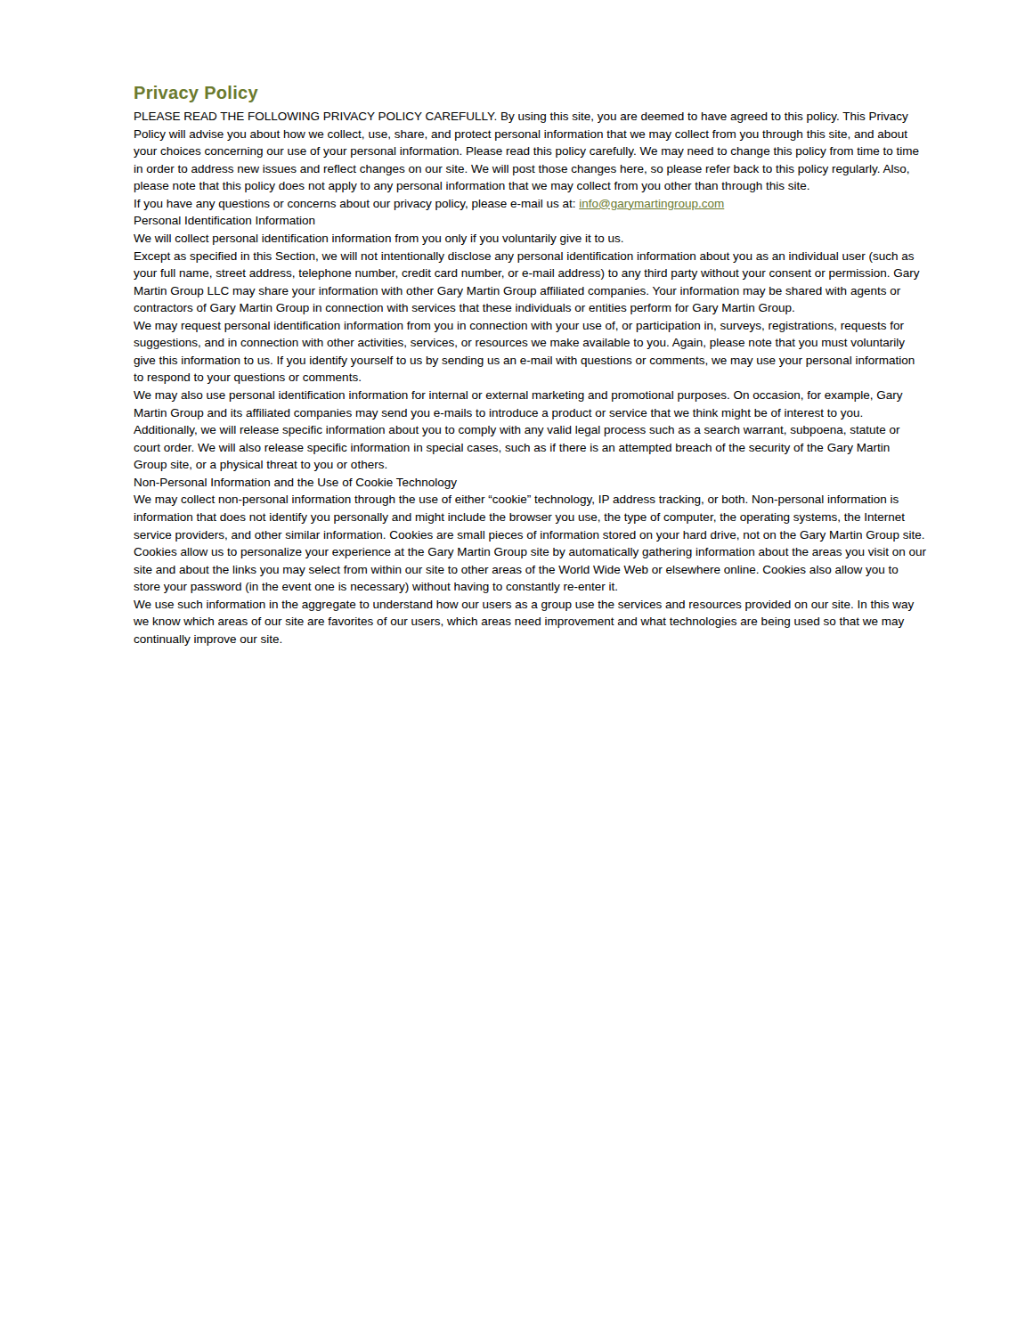Privacy Policy
PLEASE READ THE FOLLOWING PRIVACY POLICY CAREFULLY. By using this site, you are deemed to have agreed to this policy. This Privacy Policy will advise you about how we collect, use, share, and protect personal information that we may collect from you through this site, and about your choices concerning our use of your personal information. Please read this policy carefully. We may need to change this policy from time to time in order to address new issues and reflect changes on our site. We will post those changes here, so please refer back to this policy regularly. Also, please note that this policy does not apply to any personal information that we may collect from you other than through this site.
If you have any questions or concerns about our privacy policy, please e-mail us at: info@garymartingroup.com
Personal Identification Information
We will collect personal identification information from you only if you voluntarily give it to us.
Except as specified in this Section, we will not intentionally disclose any personal identification information about you as an individual user (such as your full name, street address, telephone number, credit card number, or e-mail address) to any third party without your consent or permission. Gary Martin Group LLC may share your information with other Gary Martin Group affiliated companies. Your information may be shared with agents or contractors of Gary Martin Group in connection with services that these individuals or entities perform for Gary Martin Group.
We may request personal identification information from you in connection with your use of, or participation in, surveys, registrations, requests for suggestions, and in connection with other activities, services, or resources we make available to you. Again, please note that you must voluntarily give this information to us. If you identify yourself to us by sending us an e-mail with questions or comments, we may use your personal information to respond to your questions or comments.
We may also use personal identification information for internal or external marketing and promotional purposes. On occasion, for example, Gary Martin Group and its affiliated companies may send you e-mails to introduce a product or service that we think might be of interest to you.
Additionally, we will release specific information about you to comply with any valid legal process such as a search warrant, subpoena, statute or court order. We will also release specific information in special cases, such as if there is an attempted breach of the security of the Gary Martin Group site, or a physical threat to you or others.
Non-Personal Information and the Use of Cookie Technology
We may collect non-personal information through the use of either “cookie” technology, IP address tracking, or both. Non-personal information is information that does not identify you personally and might include the browser you use, the type of computer, the operating systems, the Internet service providers, and other similar information. Cookies are small pieces of information stored on your hard drive, not on the Gary Martin Group site. Cookies allow us to personalize your experience at the Gary Martin Group site by automatically gathering information about the areas you visit on our site and about the links you may select from within our site to other areas of the World Wide Web or elsewhere online. Cookies also allow you to store your password (in the event one is necessary) without having to constantly re-enter it.
We use such information in the aggregate to understand how our users as a group use the services and resources provided on our site. In this way we know which areas of our site are favorites of our users, which areas need improvement and what technologies are being used so that we may continually improve our site.